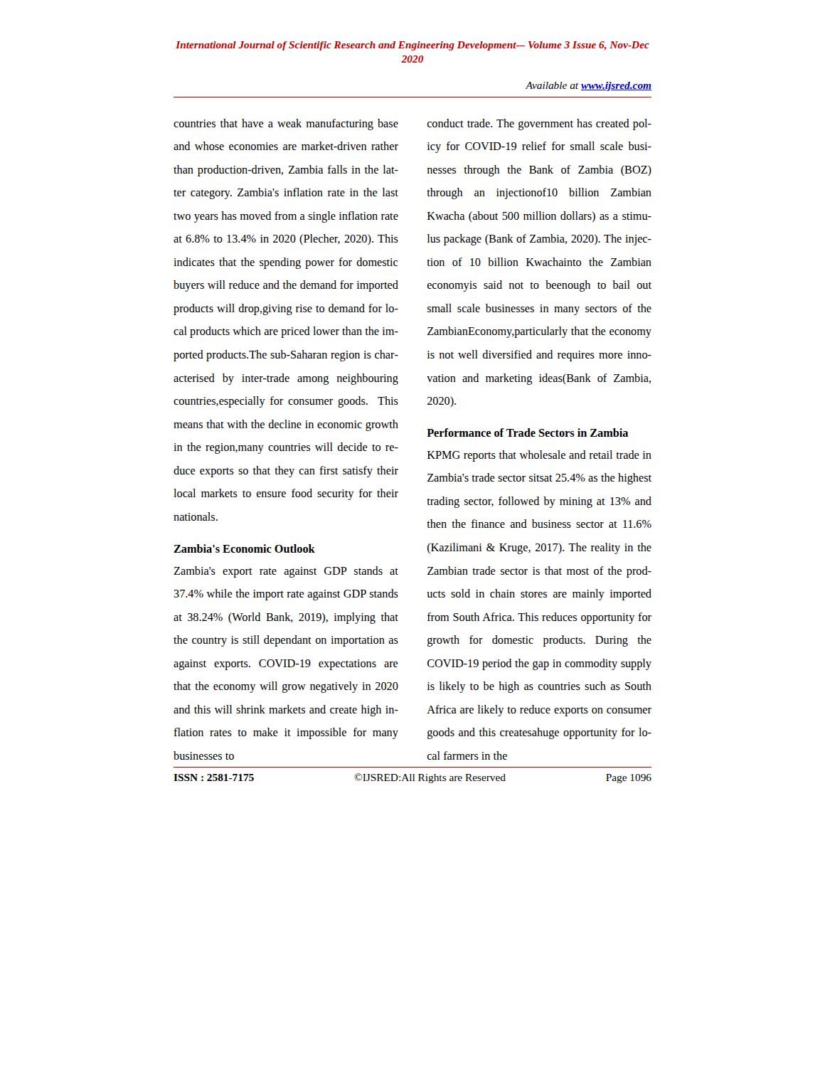International Journal of Scientific Research and Engineering Development-– Volume 3 Issue 6, Nov-Dec 2020 Available at www.ijsred.com
countries that have a weak manufacturing base and whose economies are market-driven rather than production-driven, Zambia falls in the latter category. Zambia's inflation rate in the last two years has moved from a single inflation rate at 6.8% to 13.4% in 2020 (Plecher, 2020). This indicates that the spending power for domestic buyers will reduce and the demand for imported products will drop,giving rise to demand for local products which are priced lower than the imported products.The sub-Saharan region is characterised by inter-trade among neighbouring countries,especially for consumer goods. This means that with the decline in economic growth in the region,many countries will decide to reduce exports so that they can first satisfy their local markets to ensure food security for their nationals.
Zambia's Economic Outlook
Zambia's export rate against GDP stands at 37.4% while the import rate against GDP stands at 38.24% (World Bank, 2019), implying that the country is still dependant on importation as against exports. COVID-19 expectations are that the economy will grow negatively in 2020 and this will shrink markets and create high inflation rates to make it impossible for many businesses to
conduct trade. The government has created policy for COVID-19 relief for small scale businesses through the Bank of Zambia (BOZ) through an injectionof10 billion Zambian Kwacha (about 500 million dollars) as a stimulus package (Bank of Zambia, 2020). The injection of 10 billion Kwachainto the Zambian economyis said not to beenough to bail out small scale businesses in many sectors of the ZambianEconomy,particularly that the economy is not well diversified and requires more innovation and marketing ideas(Bank of Zambia, 2020).
Performance of Trade Sectors in Zambia
KPMG reports that wholesale and retail trade in Zambia's trade sector sitsat 25.4% as the highest trading sector, followed by mining at 13% and then the finance and business sector at 11.6% (Kazilimani & Kruge, 2017). The reality in the Zambian trade sector is that most of the products sold in chain stores are mainly imported from South Africa. This reduces opportunity for growth for domestic products. During the COVID-19 period the gap in commodity supply is likely to be high as countries such as South Africa are likely to reduce exports on consumer goods and this createsahuge opportunity for local farmers in the
ISSN : 2581-7175 ©IJSRED:All Rights are Reserved Page 1096